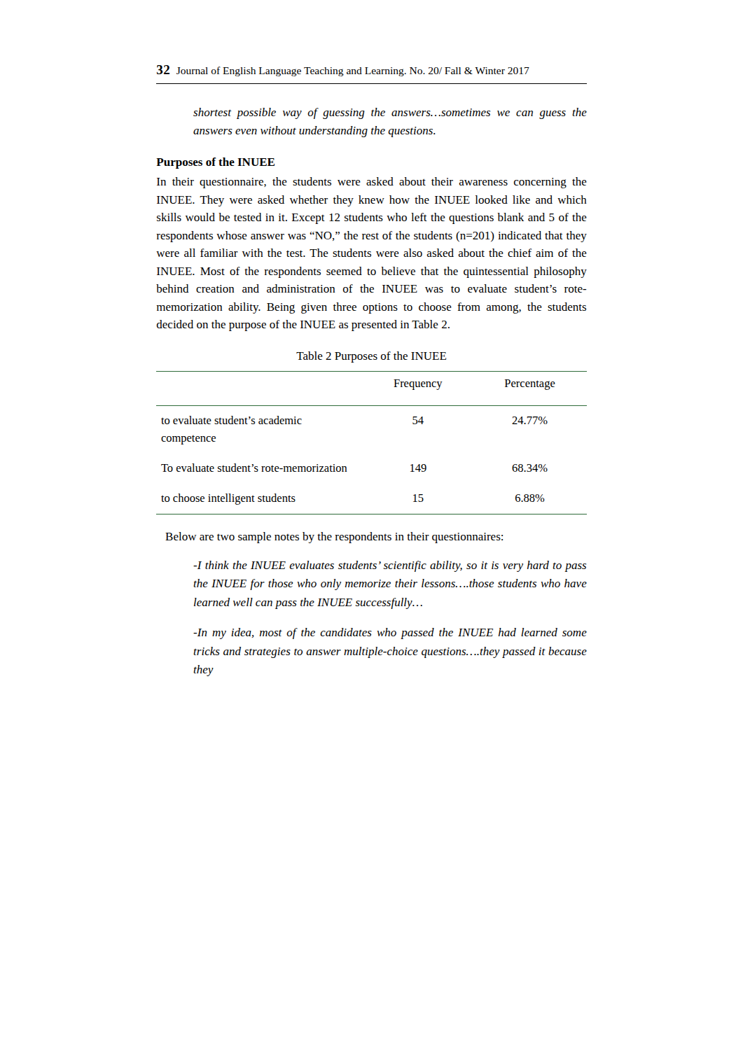32 Journal of English Language Teaching and Learning. No. 20/ Fall & Winter 2017
shortest possible way of guessing the answers…sometimes we can guess the answers even without understanding the questions.
Purposes of the INUEE
In their questionnaire, the students were asked about their awareness concerning the INUEE. They were asked whether they knew how the INUEE looked like and which skills would be tested in it. Except 12 students who left the questions blank and 5 of the respondents whose answer was “NO,” the rest of the students (n=201) indicated that they were all familiar with the test. The students were also asked about the chief aim of the INUEE. Most of the respondents seemed to believe that the quintessential philosophy behind creation and administration of the INUEE was to evaluate student’s rote-memorization ability. Being given three options to choose from among, the students decided on the purpose of the INUEE as presented in Table 2.
Table 2 Purposes of the INUEE
| | Frequency | Percentage |
| --- | --- | --- |
| to evaluate student’s academic competence | 54 | 24.77% |
| To evaluate student’s rote-memorization | 149 | 68.34% |
| to choose intelligent students | 15 | 6.88% |
Below are two sample notes by the respondents in their questionnaires:
-I think the INUEE evaluates students’ scientific ability, so it is very hard to pass the INUEE for those who only memorize their lessons….those students who have learned well can pass the INUEE successfully…
-In my idea, most of the candidates who passed the INUEE had learned some tricks and strategies to answer multiple-choice questions….they passed it because they